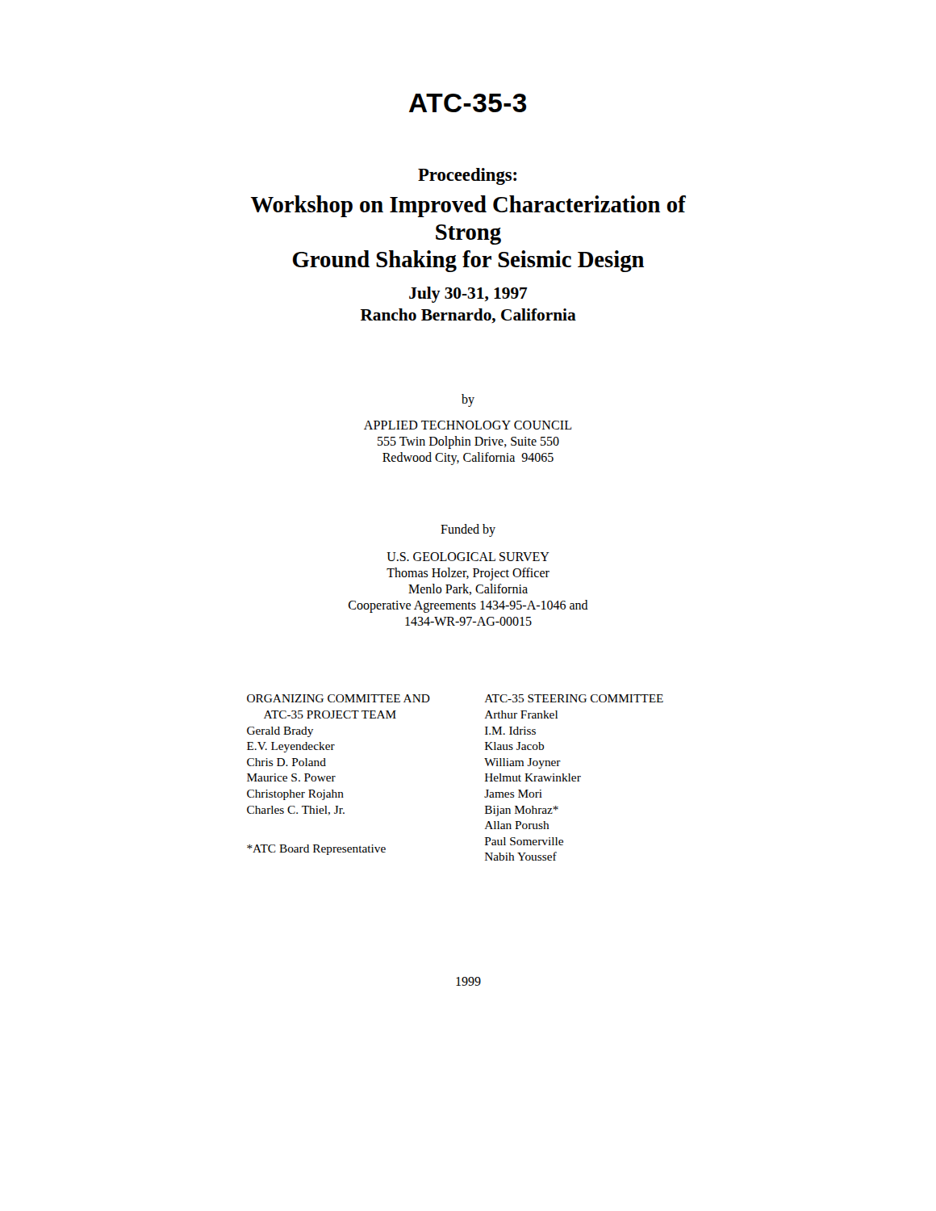ATC-35-3
Proceedings:
Workshop on Improved Characterization of Strong
Ground Shaking for Seismic Design
July 30-31, 1997
Rancho Bernardo, California
by
APPLIED TECHNOLOGY COUNCIL
555 Twin Dolphin Drive, Suite 550
Redwood City, California 94065
Funded by
U.S. GEOLOGICAL SURVEY
Thomas Holzer, Project Officer
Menlo Park, California
Cooperative Agreements 1434-95-A-1046 and
1434-WR-97-AG-00015
ORGANIZING COMMITTEE AND
ATC-35 PROJECT TEAM
Gerald Brady
E.V. Leyendecker
Chris D. Poland
Maurice S. Power
Christopher Rojahn
Charles C. Thiel, Jr.
*ATC Board Representative
ATC-35 STEERING COMMITTEE
Arthur Frankel
I.M. Idriss
Klaus Jacob
William Joyner
Helmut Krawinkler
James Mori
Bijan Mohraz*
Allan Porush
Paul Somerville
Nabih Youssef
1999